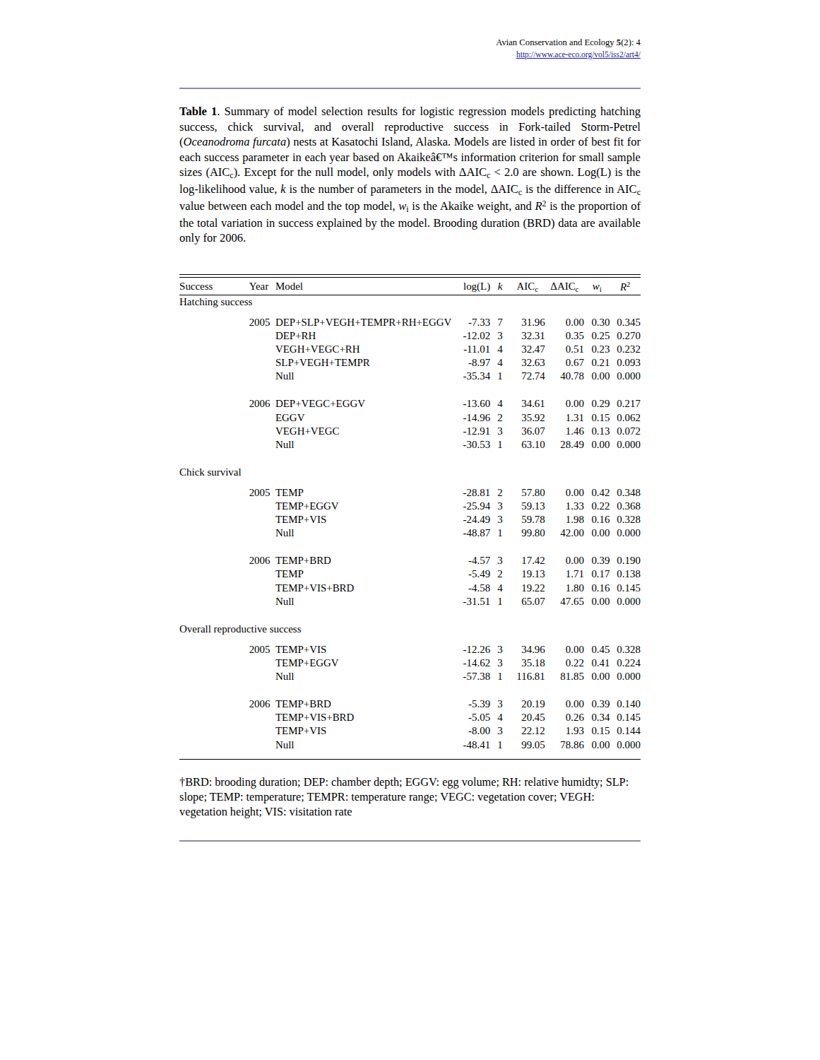Avian Conservation and Ecology 5(2): 4 http://www.ace-eco.org/vol5/iss2/art4/
Table 1. Summary of model selection results for logistic regression models predicting hatching success, chick survival, and overall reproductive success in Fork-tailed Storm-Petrel (Oceanodroma furcata) nests at Kasatochi Island, Alaska. Models are listed in order of best fit for each success parameter in each year based on Akaikeâ€™s information criterion for small sample sizes (AICc). Except for the null model, only models with ΔAICc < 2.0 are shown. Log(L) is the log-likelihood value, k is the number of parameters in the model, ΔAICc is the difference in AICc value between each model and the top model, wi is the Akaike weight, and R2 is the proportion of the total variation in success explained by the model. Brooding duration (BRD) data are available only for 2006.
| Success | Year | Model | log(L) | k | AIC c | ΔAIC c | w i | R 2 |
| Hatching success |
| | 2005 | DEP+SLP+VEGH+TEMPR+RH+EGGV | -7.33 | 7 | 31.96 | 0.00 | 0.30 | 0.345 |
| | | DEP+RH | -12.02 | 3 | 32.31 | 0.35 | 0.25 | 0.270 |
| | | VEGH+VEGC+RH | -11.01 | 4 | 32.47 | 0.51 | 0.23 | 0.232 |
| | | SLP+VEGH+TEMPR | -8.97 | 4 | 32.63 | 0.67 | 0.21 | 0.093 |
| | | Null | -35.34 | 1 | 72.74 | 40.78 | 0.00 | 0.000 |
| | 2006 | DEP+VEGC+EGGV | -13.60 | 4 | 34.61 | 0.00 | 0.29 | 0.217 |
| | | EGGV | -14.96 | 2 | 35.92 | 1.31 | 0.15 | 0.062 |
| | | VEGH+VEGC | -12.91 | 3 | 36.07 | 1.46 | 0.13 | 0.072 |
| | | Null | -30.53 | 1 | 63.10 | 28.49 | 0.00 | 0.000 |
| Chick survival |
| | 2005 | TEMP | -28.81 | 2 | 57.80 | 0.00 | 0.42 | 0.348 |
| | | TEMP+EGGV | -25.94 | 3 | 59.13 | 1.33 | 0.22 | 0.368 |
| | | TEMP+VIS | -24.49 | 3 | 59.78 | 1.98 | 0.16 | 0.328 |
| | | Null | -48.87 | 1 | 99.80 | 42.00 | 0.00 | 0.000 |
| | 2006 | TEMP+BRD | -4.57 | 3 | 17.42 | 0.00 | 0.39 | 0.190 |
| | | TEMP | -5.49 | 2 | 19.13 | 1.71 | 0.17 | 0.138 |
| | | TEMP+VIS+BRD | -4.58 | 4 | 19.22 | 1.80 | 0.16 | 0.145 |
| | | Null | -31.51 | 1 | 65.07 | 47.65 | 0.00 | 0.000 |
| Overall reproductive success |
| | 2005 | TEMP+VIS | -12.26 | 3 | 34.96 | 0.00 | 0.45 | 0.328 |
| | | TEMP+EGGV | -14.62 | 3 | 35.18 | 0.22 | 0.41 | 0.224 |
| | | Null | -57.38 | 1 | 116.81 | 81.85 | 0.00 | 0.000 |
| | 2006 | TEMP+BRD | -5.39 | 3 | 20.19 | 0.00 | 0.39 | 0.140 |
| | | TEMP+VIS+BRD | -5.05 | 4 | 20.45 | 0.26 | 0.34 | 0.145 |
| | | TEMP+VIS | -8.00 | 3 | 22.12 | 1.93 | 0.15 | 0.144 |
| | | Null | -48.41 | 1 | 99.05 | 78.86 | 0.00 | 0.000 |
†BRD: brooding duration; DEP: chamber depth; EGGV: egg volume; RH: relative humidty; SLP: slope; TEMP: temperature; TEMPR: temperature range; VEGC: vegetation cover; VEGH: vegetation height; VIS: visitation rate